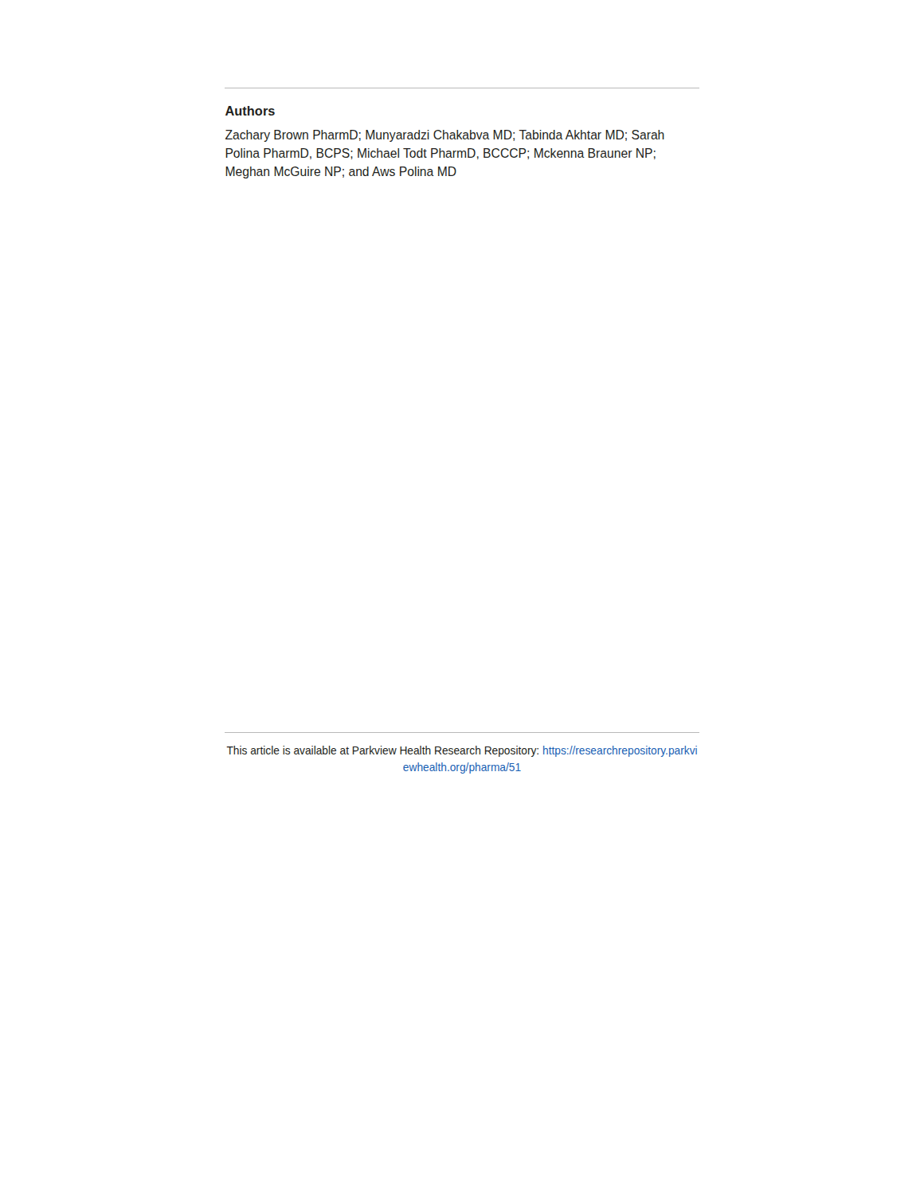Authors
Zachary Brown PharmD; Munyaradzi Chakabva MD; Tabinda Akhtar MD; Sarah Polina PharmD, BCPS; Michael Todt PharmD, BCCCP; Mckenna Brauner NP; Meghan McGuire NP; and Aws Polina MD
This article is available at Parkview Health Research Repository: https://researchrepository.parkviewhealth.org/pharma/51